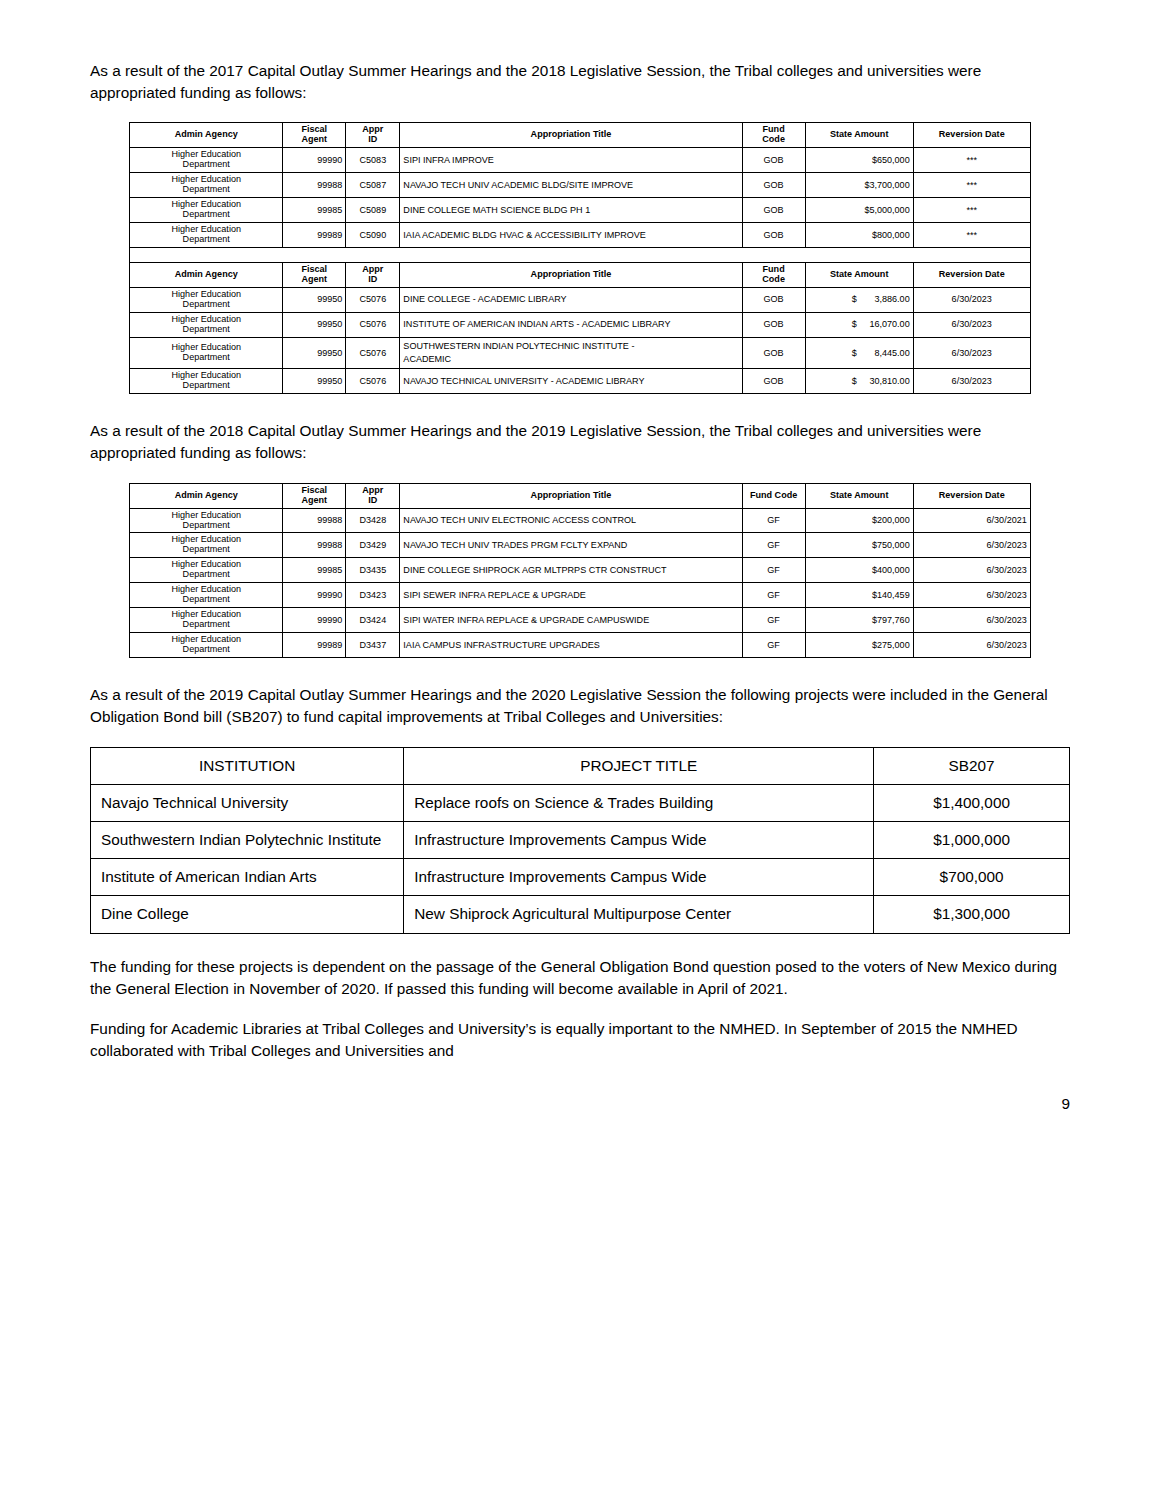As a result of the 2017 Capital Outlay Summer Hearings and the 2018 Legislative Session, the Tribal colleges and universities were appropriated funding as follows:
| Admin Agency | Fiscal Agent | Appr ID | Appropriation Title | Fund Code | State Amount | Reversion Date |
| --- | --- | --- | --- | --- | --- | --- |
| Higher Education Department | 99990 | C5083 | SIPI INFRA IMPROVE | GOB | $650,000 | *** |
| Higher Education Department | 99988 | C5087 | NAVAJO TECH UNIV ACADEMIC BLDG/SITE IMPROVE | GOB | $3,700,000 | *** |
| Higher Education Department | 99985 | C5089 | DINE COLLEGE MATH SCIENCE BLDG PH 1 | GOB | $5,000,000 | *** |
| Higher Education Department | 99989 | C5090 | IAIA ACADEMIC BLDG HVAC & ACCESSIBILITY IMPROVE | GOB | $800,000 | *** |
| Admin Agency | Fiscal Agent | Appr ID | Appropriation Title | Fund Code | State Amount | Reversion Date |
| Higher Education Department | 99950 | C5076 | DINE COLLEGE - ACADEMIC LIBRARY | GOB | $ 3,886.00 | 6/30/2023 |
| Higher Education Department | 99950 | C5076 | INSTITUTE OF AMERICAN INDIAN ARTS - ACADEMIC LIBRARY | GOB | $ 16,070.00 | 6/30/2023 |
| Higher Education Department | 99950 | C5076 | SOUTHWESTERN INDIAN POLYTECHNIC INSTITUTE - ACADEMIC | GOB | $ 8,445.00 | 6/30/2023 |
| Higher Education Department | 99950 | C5076 | NAVAJO TECHNICAL UNIVERSITY - ACADEMIC LIBRARY | GOB | $ 30,810.00 | 6/30/2023 |
As a result of the 2018 Capital Outlay Summer Hearings and the 2019 Legislative Session, the Tribal colleges and universities were appropriated funding as follows:
| Admin Agency | Fiscal Agent | Appr ID | Appropriation Title | Fund Code | State Amount | Reversion Date |
| --- | --- | --- | --- | --- | --- | --- |
| Higher Education Department | 99988 | D3428 | NAVAJO TECH UNIV ELECTRONIC ACCESS CONTROL | GF | $200,000 | 6/30/2021 |
| Higher Education Department | 99988 | D3429 | NAVAJO TECH UNIV TRADES PRGM FCLTY EXPAND | GF | $750,000 | 6/30/2023 |
| Higher Education Department | 99985 | D3435 | DINE COLLEGE SHIPROCK AGR MLTPRPS CTR CONSTRUCT | GF | $400,000 | 6/30/2023 |
| Higher Education Department | 99990 | D3423 | SIPI SEWER INFRA REPLACE & UPGRADE | GF | $140,459 | 6/30/2023 |
| Higher Education Department | 99990 | D3424 | SIPI WATER INFRA REPLACE & UPGRADE CAMPUSWIDE | GF | $797,760 | 6/30/2023 |
| Higher Education Department | 99989 | D3437 | IAIA CAMPUS INFRASTRUCTURE UPGRADES | GF | $275,000 | 6/30/2023 |
As a result of the 2019 Capital Outlay Summer Hearings and the 2020 Legislative Session the following projects were included in the General Obligation Bond bill (SB207) to fund capital improvements at Tribal Colleges and Universities:
| INSTITUTION | PROJECT TITLE | SB207 |
| --- | --- | --- |
| Navajo Technical University | Replace roofs on Science & Trades Building | $1,400,000 |
| Southwestern Indian Polytechnic Institute | Infrastructure Improvements Campus Wide | $1,000,000 |
| Institute of American Indian Arts | Infrastructure Improvements Campus Wide | $700,000 |
| Dine College | New Shiprock Agricultural Multipurpose Center | $1,300,000 |
The funding for these projects is dependent on the passage of the General Obligation Bond question posed to the voters of New Mexico during the General Election in November of 2020. If passed this funding will become available in April of 2021.
Funding for Academic Libraries at Tribal Colleges and University’s is equally important to the NMHED. In September of 2015 the NMHED collaborated with Tribal Colleges and Universities and
9